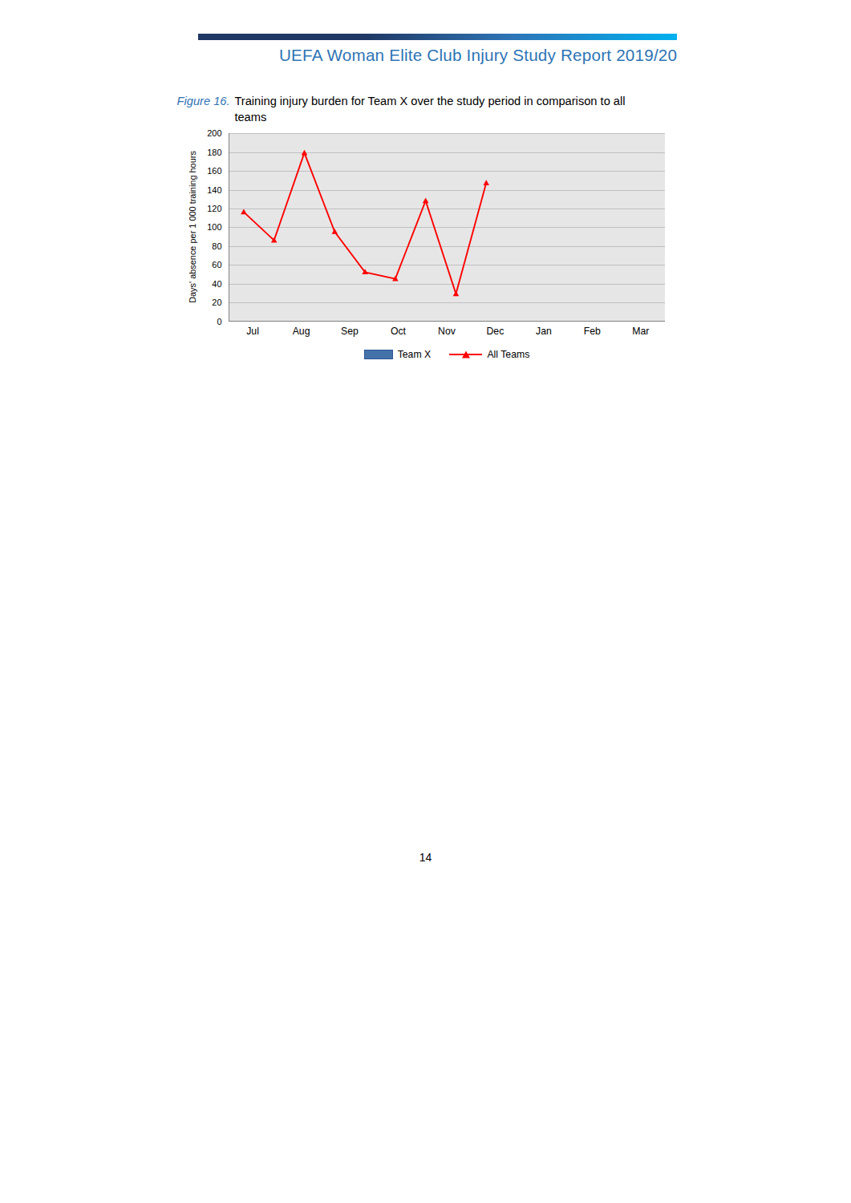UEFA Woman Elite Club Injury Study Report 2019/20
Figure 16. Training injury burden for Team X over the study period in comparison to all teams
Days' absence per 1 000 training hours
200
180
160
140
120
100
80
60
40
20
0
Jul
Aug
Sep
Oct
Nov
Dec
Jan
Feb
Mar
Team X
All Teams
14